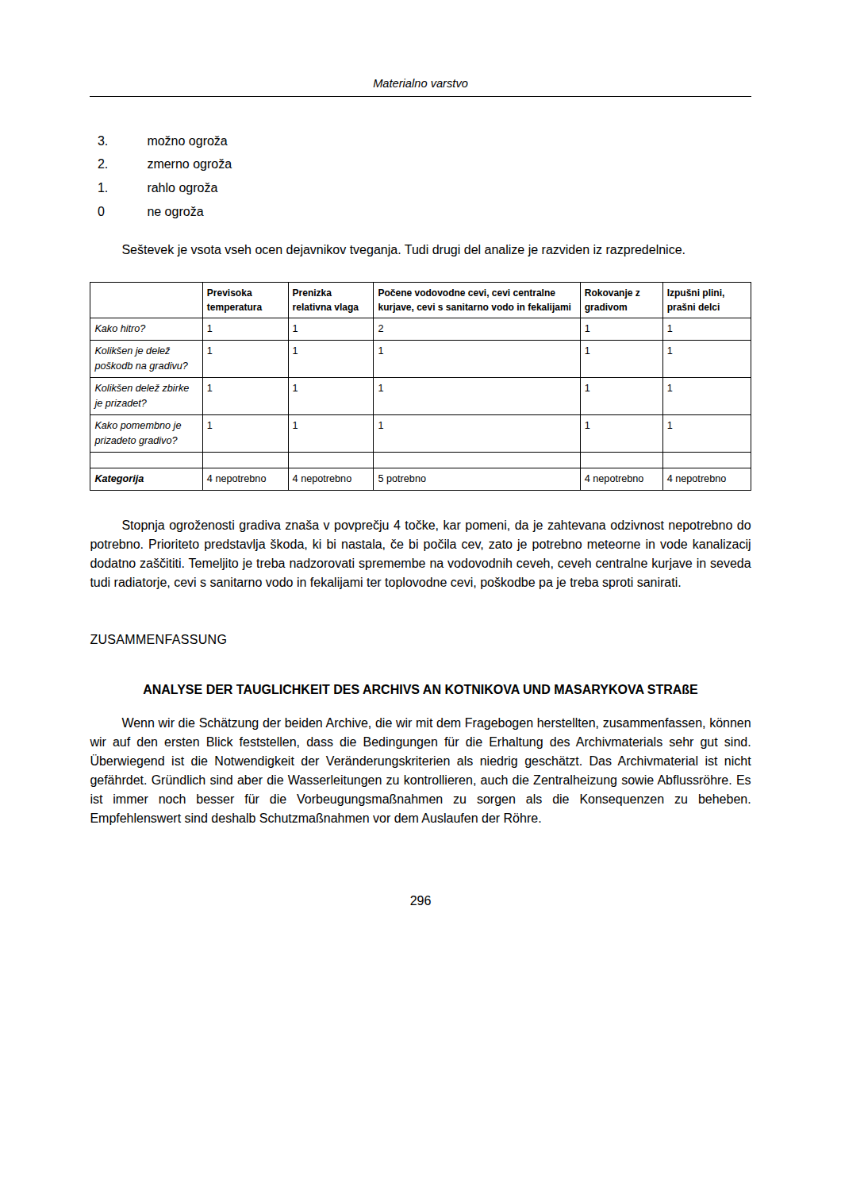Materialno varstvo
3. možno ogroža
2. zmerno ogroža
1. rahlo ogroža
0ne ogroža
Seštevek je vsota vseh ocen dejavnikov tveganja. Tudi drugi del analize je razviden iz razpredelnice.
| | Previsoka temperatura | Prenizka relativna vlaga | Počene vodovodne cevi, cevi centralne kurjave, cevi s sanitarno vodo in fekalijami | Rokovanje z gradivom | Izpušni plini, prašni delci |
| --- | --- | --- | --- | --- | --- |
| Kako hitro? | 1 | 1 | 2 | 1 | 1 |
| Kolikšen je delež poškodb na gradivu? | 1 | 1 | 1 | 1 | 1 |
| Kolikšen delež zbirke je prizadet? | 1 | 1 | 1 | 1 | 1 |
| Kako pomembno je prizadeto gradivo? | 1 | 1 | 1 | 1 | 1 |
| Kategorija | 4 nepotrebno | 4 nepotrebno | 5 potrebno | 4 nepotrebno | 4 nepotrebno |
Stopnja ogroženosti gradiva znaša v povprečju 4 točke, kar pomeni, da je zahtevana odzivnost nepotrebno do potrebno. Prioriteto predstavlja škoda, ki bi nastala, če bi počila cev, zato je potrebno meteorne in vode kanalizacij dodatno zaščititi. Temeljito je treba nadzorovati spremembe na vodovodnih ceveh, ceveh centralne kurjave in seveda tudi radiatorje, cevi s sanitarno vodo in fekalijami ter toplovodne cevi, poškodbe pa je treba sproti sanirati.
ZUSAMMENFASSUNG
ANALYSE DER TAUGLICHKEIT DES ARCHIVS AN KOTNIKOVA UND MASARYKOVA STRAßE
Wenn wir die Schätzung der beiden Archive, die wir mit dem Fragebogen herstellten, zusammenfassen, können wir auf den ersten Blick feststellen, dass die Bedingungen für die Erhaltung des Archivmaterials sehr gut sind. Überwiegend ist die Notwendigkeit der Veränderungskriterien als niedrig geschätzt. Das Archivmaterial ist nicht gefährdet. Gründlich sind aber die Wasserleitungen zu kontrollieren, auch die Zentralheizung sowie Abflussröhre. Es ist immer noch besser für die Vorbeugungsmaßnahmen zu sorgen als die Konsequenzen zu beheben. Empfehlenswert sind deshalb Schutzmaßnahmen vor dem Auslaufen der Röhre.
296